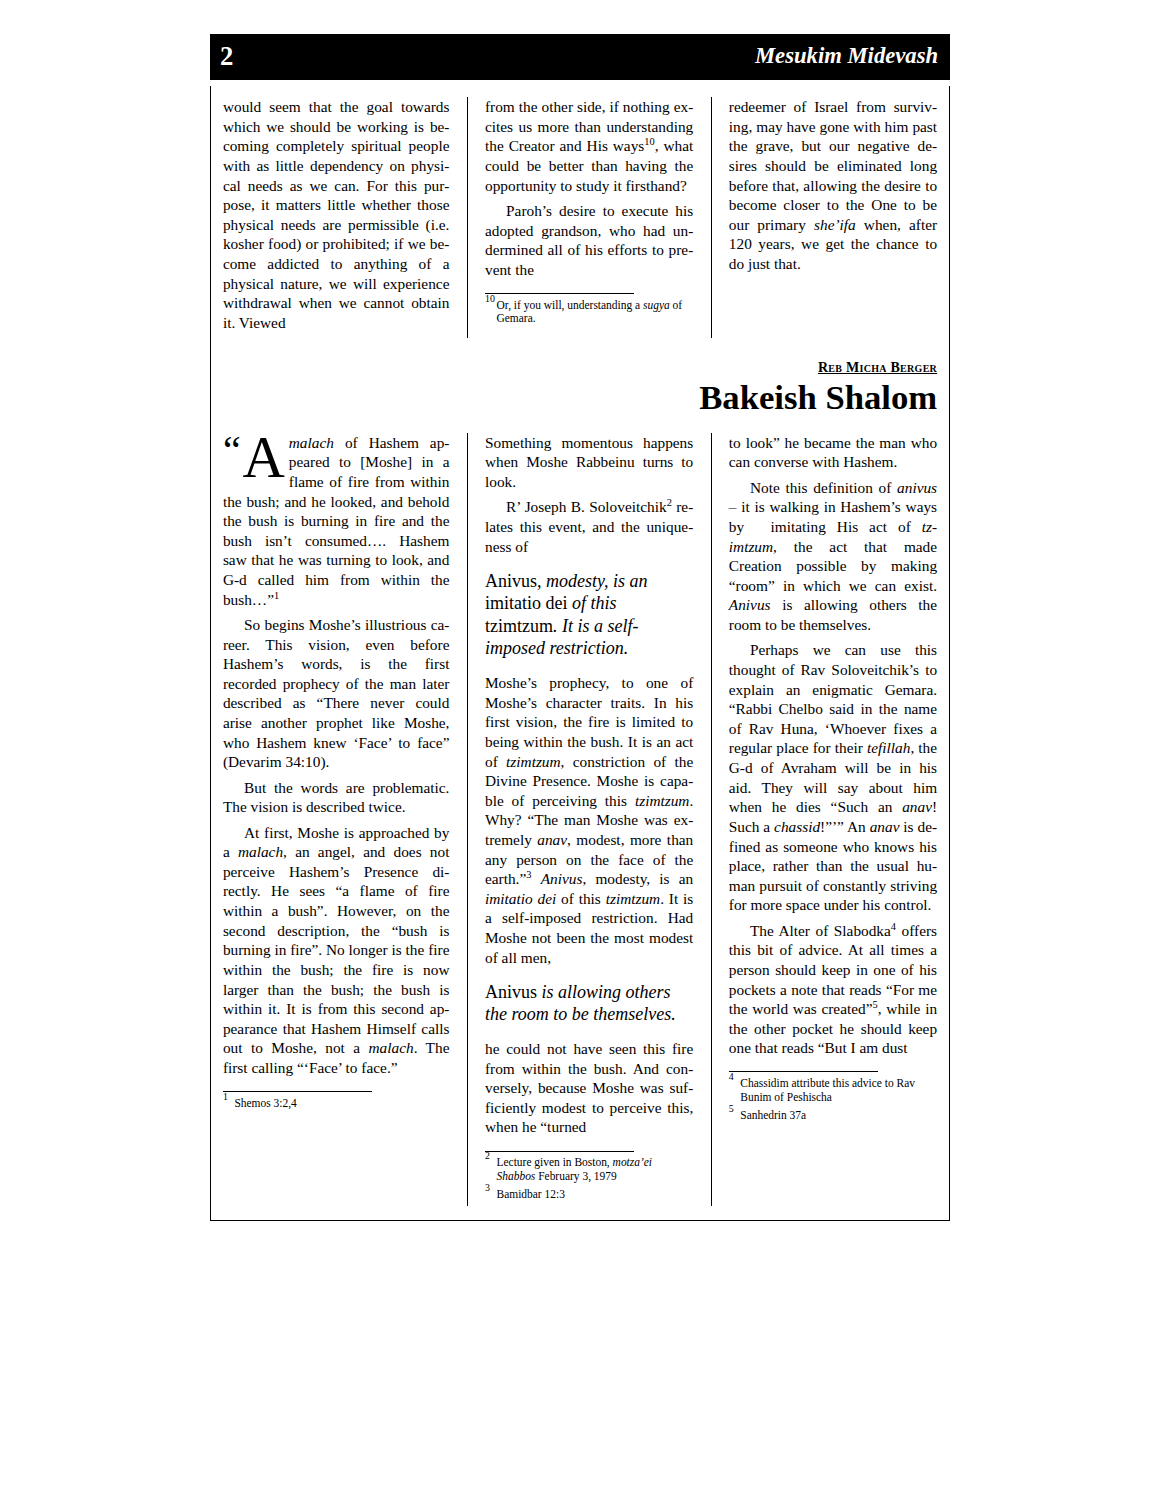2
Mesukim Midevash
would seem that the goal towards which we should be working is becoming completely spiritual people with as little dependency on physical needs as we can. For this purpose, it matters little whether those physical needs are permissible (i.e. kosher food) or prohibited; if we become addicted to anything of a physical nature, we will experience withdrawal when we cannot obtain it. Viewed
from the other side, if nothing excites us more than understanding the Creator and His ways10, what could be better than having the opportunity to study it firsthand?
Paroh’s desire to execute his adopted grandson, who had undermined all of his efforts to prevent the
10Or, if you will, understanding a sugya of Gemara.
redeemer of Israel from surviving, may have gone with him past the grave, but our negative desires should be eliminated long before that, allowing the desire to become closer to the One to be our primary she’ifa when, after 120 years, we get the chance to do just that.
Reb Micha Berger
Bakeish Shalom
“A
malach of Hashem appeared to [Moshe] in a flame of fire from within the bush; and he looked, and behold the bush is burning in fire and the bush isn’t consumed…. Hashem saw that he was turning to look, and G-d called him from within the bush…”1
So begins Moshe’s illustrious career. This vision, even before Hashem’s words, is the first recorded prophecy of the man later described as “There never could arise another prophet like Moshe, who Hashem knew ‘Face’ to face” (Devarim 34:10).
But the words are problematic. The vision is described twice.
At first, Moshe is approached by a malach, an angel, and does not perceive Hashem’s Presence directly. He sees “a flame of fire within a bush”. However, on the second description, the “bush is burning in fire”. No longer is the fire within the bush; the fire is now larger than the bush; the bush is within it. It is from this second appearance that Hashem Himself calls out to Moshe, not a malach. The first calling “‘Face’ to face.”
1Shemos 3:2,4
Something momentous happens when Moshe Rabbeinu turns to look.
R’ Joseph B. Soloveitchik2 relates this event, and the uniqueness of
Anivus, modesty, is an imitatio dei of this tzimtzum. It is a self-imposed restriction.
Moshe’s prophecy, to one of Moshe’s character traits. In his first vision, the fire is limited to being within the bush. It is an act of tzimtzum, constriction of the Divine Presence. Moshe is capable of perceiving this tzimtzum. Why? “The man Moshe was extremely anav, modest, more than any person on the face of the earth.”3 Anivus, modesty, is an imitatio dei of this tzimtzum. It is a self-imposed restriction. Had Moshe not been the most modest of all men,
Anivus is allowing others the room to be themselves.
he could not have seen this fire from within the bush. And conversely, because Moshe was sufficiently modest to perceive this, when he “turned
2Lecture given in Boston, motza’ei Shabbos February 3, 1979
3Bamidbar 12:3
to look” he became the man who can converse with Hashem.
Note this definition of anivus – it is walking in Hashem’s ways by imitating His act of tzimtzum, the act that made Creation possible by making “room” in which we can exist. Anivus is allowing others the room to be themselves.
Perhaps we can use this thought of Rav Soloveitchik’s to explain an enigmatic Gemara. “Rabbi Chelbo said in the name of Rav Huna, ‘Whoever fixes a regular place for their tefillah, the G-d of Avraham will be in his aid. They will say about him when he dies “Such an anav! Such a chassid!”’” An anav is defined as someone who knows his place, rather than the usual human pursuit of constantly striving for more space under his control.
The Alter of Slabodka4 offers this bit of advice. At all times a person should keep in one of his pockets a note that reads “For me the world was created”5, while in the other pocket he should keep one that reads “But I am dust
4Chassidim attribute this advice to Rav Bunim of Peshischa
5Sanhedrin 37a